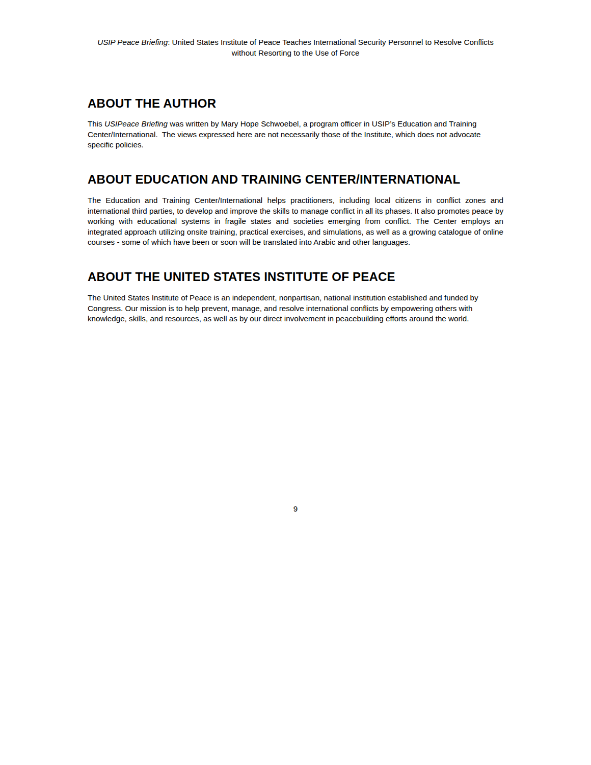USIP Peace Briefing: United States Institute of Peace Teaches International Security Personnel to Resolve Conflicts without Resorting to the Use of Force
ABOUT THE AUTHOR
This USIPeace Briefing was written by Mary Hope Schwoebel, a program officer in USIP’s Education and Training Center/International. The views expressed here are not necessarily those of the Institute, which does not advocate specific policies.
ABOUT EDUCATION AND TRAINING CENTER/INTERNATIONAL
The Education and Training Center/International helps practitioners, including local citizens in conflict zones and international third parties, to develop and improve the skills to manage conflict in all its phases. It also promotes peace by working with educational systems in fragile states and societies emerging from conflict. The Center employs an integrated approach utilizing onsite training, practical exercises, and simulations, as well as a growing catalogue of online courses - some of which have been or soon will be translated into Arabic and other languages.
ABOUT THE UNITED STATES INSTITUTE OF PEACE
The United States Institute of Peace is an independent, nonpartisan, national institution established and funded by Congress. Our mission is to help prevent, manage, and resolve international conflicts by empowering others with knowledge, skills, and resources, as well as by our direct involvement in peacebuilding efforts around the world.
9